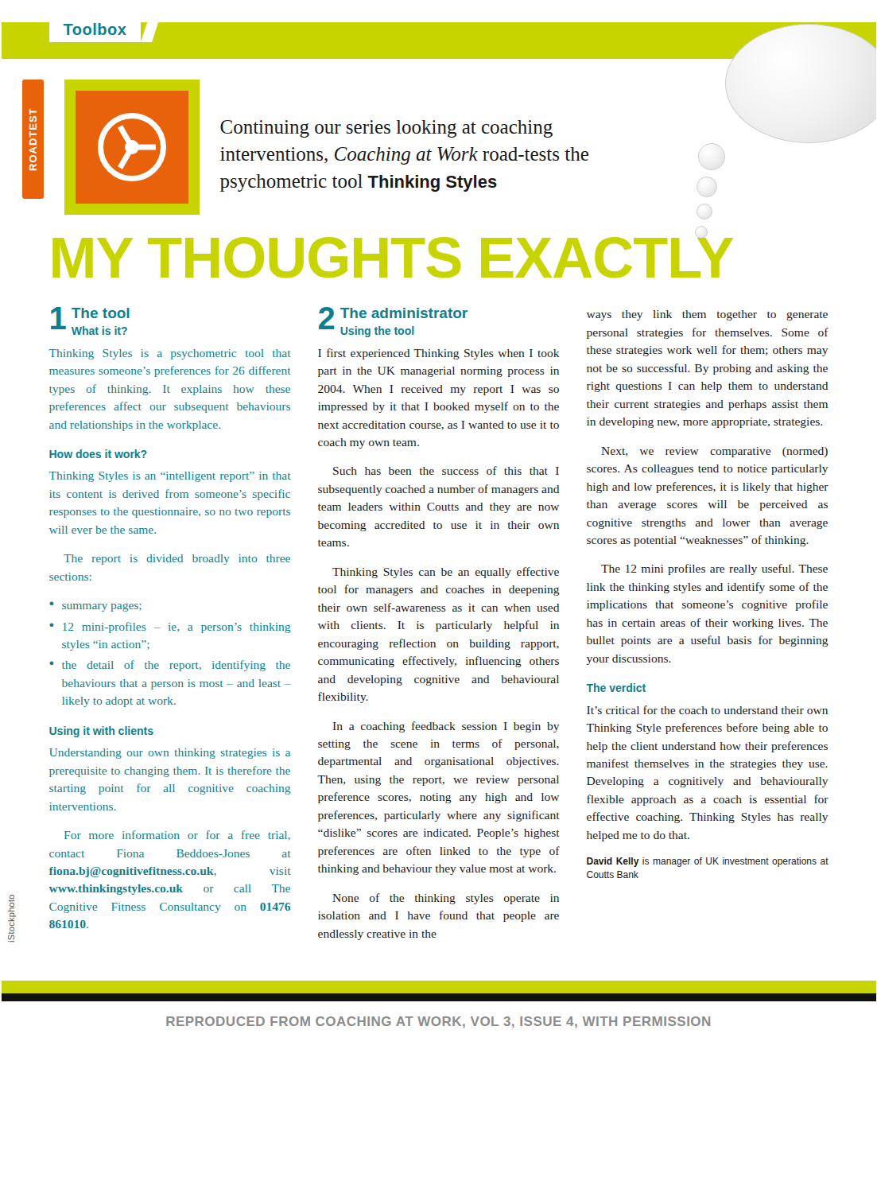Toolbox
ROADTEST
Continuing our series looking at coaching interventions, Coaching at Work road-tests the psychometric tool Thinking Styles
MY THOUGHTS EXACTLY
1
The tool
What is it?
Thinking Styles is a psychometric tool that measures someone’s preferences for 26 different types of thinking. It explains how these preferences affect our subsequent behaviours and relationships in the workplace.
How does it work?
Thinking Styles is an “intelligent report” in that its content is derived from someone’s specific responses to the questionnaire, so no two reports will ever be the same.
The report is divided broadly into three sections:
summary pages;
12 mini-profiles – ie, a person’s thinking styles “in action”;
the detail of the report, identifying the behaviours that a person is most – and least – likely to adopt at work.
Using it with clients
Understanding our own thinking strategies is a prerequisite to changing them. It is therefore the starting point for all cognitive coaching interventions.
For more information or for a free trial, contact Fiona Beddoes-Jones at fiona.bj@cognitivefitness.co.uk, visit www.thinkingstyles.co.uk or call The Cognitive Fitness Consultancy on 01476 861010.
2
The administrator
Using the tool
I first experienced Thinking Styles when I took part in the UK managerial norming process in 2004. When I received my report I was so impressed by it that I booked myself on to the next accreditation course, as I wanted to use it to coach my own team.
Such has been the success of this that I subsequently coached a number of managers and team leaders within Coutts and they are now becoming accredited to use it in their own teams.
Thinking Styles can be an equally effective tool for managers and coaches in deepening their own self-awareness as it can when used with clients. It is particularly helpful in encouraging reflection on building rapport, communicating effectively, influencing others and developing cognitive and behavioural flexibility.
In a coaching feedback session I begin by setting the scene in terms of personal, departmental and organisational objectives. Then, using the report, we review personal preference scores, noting any high and low preferences, particularly where any significant “dislike” scores are indicated. People’s highest preferences are often linked to the type of thinking and behaviour they value most at work.
None of the thinking styles operate in isolation and I have found that people are endlessly creative in the
ways they link them together to generate personal strategies for themselves. Some of these strategies work well for them; others may not be so successful. By probing and asking the right questions I can help them to understand their current strategies and perhaps assist them in developing new, more appropriate, strategies.
Next, we review comparative (normed) scores. As colleagues tend to notice particularly high and low preferences, it is likely that higher than average scores will be perceived as cognitive strengths and lower than average scores as potential “weaknesses” of thinking.
The 12 mini profiles are really useful. These link the thinking styles and identify some of the implications that someone’s cognitive profile has in certain areas of their working lives. The bullet points are a useful basis for beginning your discussions.
The verdict
It’s critical for the coach to understand their own Thinking Style preferences before being able to help the client understand how their preferences manifest themselves in the strategies they use. Developing a cognitively and behaviourally flexible approach as a coach is essential for effective coaching. Thinking Styles has really helped me to do that.
David Kelly is manager of UK investment operations at Coutts Bank
iStockphoto
REPRODUCED FROM COACHING AT WORK, VOL 3, ISSUE 4, WITH PERMISSION